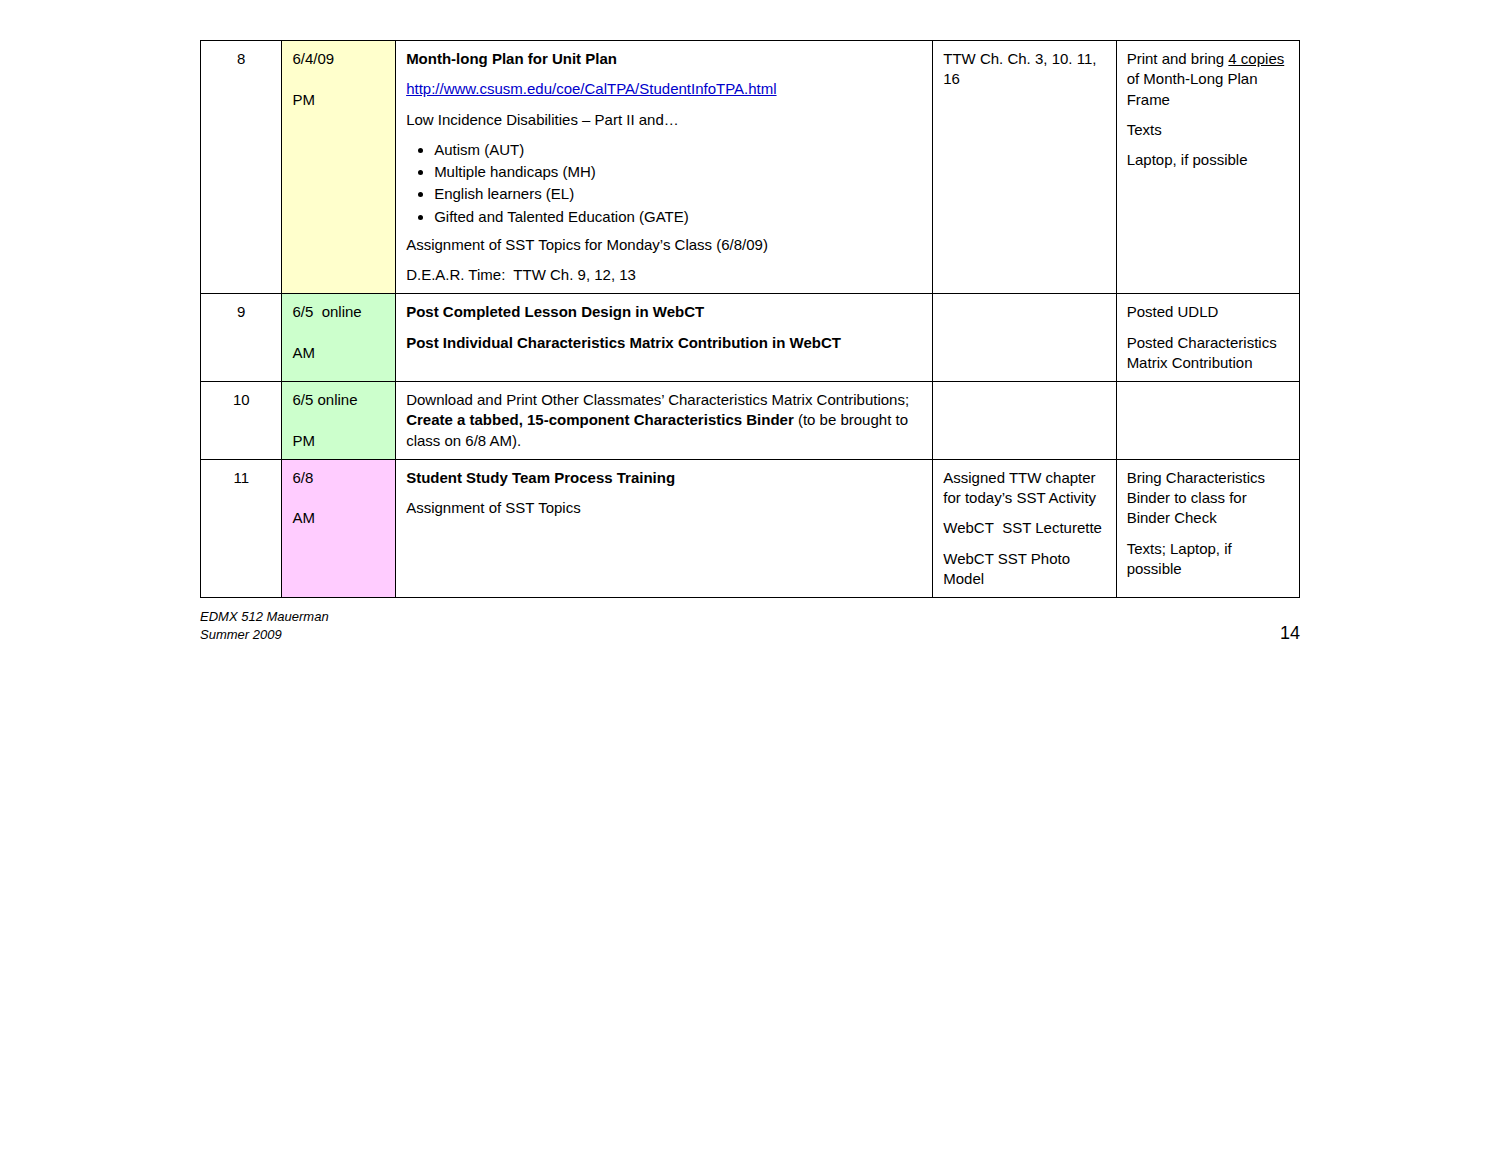| 8 | 6/4/09 PM | Month-long Plan for Unit Plan http://www.csusm.edu/coe/CalTPA/StudentInfoTPA.html Low Incidence Disabilities – Part II and… Autism (AUT) Multiple handicaps (MH) English learners (EL) Gifted and Talented Education (GATE) Assignment of SST Topics for Monday’s Class (6/8/09) D.E.A.R. Time: TTW Ch. 9, 12, 13 | TTW Ch. Ch. 3, 10. 11, 16 | Print and bring 4 copies of Month-Long Plan Frame Texts Laptop, if possible |
| 9 | 6/5 online AM | Post Completed Lesson Design in WebCT Post Individual Characteristics Matrix Contribution in WebCT | | Posted UDLD Posted Characteristics Matrix Contribution |
| 10 | 6/5 online PM | Download and Print Other Classmates’ Characteristics Matrix Contributions; Create a tabbed, 15-component Characteristics Binder (to be brought to class on 6/8 AM). | | |
| 11 | 6/8 AM | Student Study Team Process Training Assignment of SST Topics | Assigned TTW chapter for today’s SST Activity WebCT SST Lecturette WebCT SST Photo Model | Bring Characteristics Binder to class for Binder Check Texts; Laptop, if possible |
EDMX 512 Mauerman
Summer 2009
14